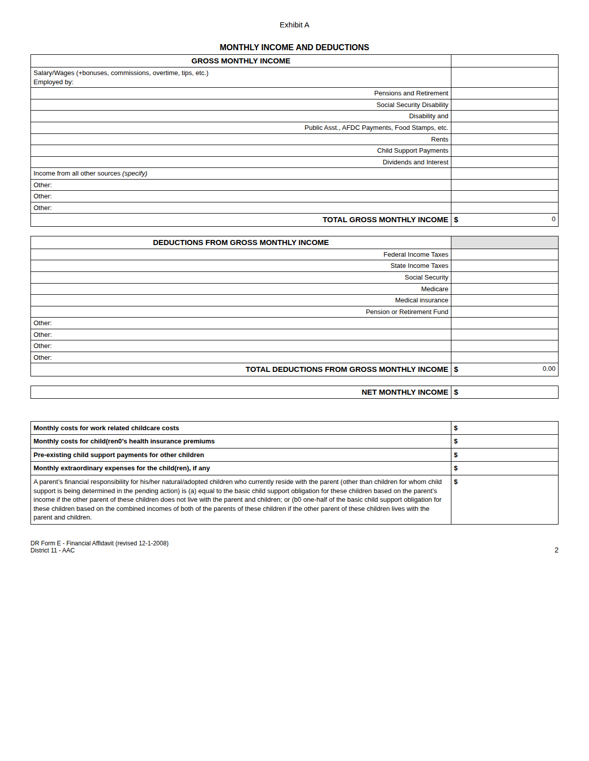Exhibit A
MONTHLY INCOME AND DEDUCTIONS
| GROSS MONTHLY INCOME | |
| Salary/Wages (+bonuses, commissions, overtime, tips, etc.) Employed by: | |
| Pensions and Retirement | |
| Social Security Disability | |
| Disability and | |
| Public Asst., AFDC Payments, Food Stamps, etc. | |
| Rents | |
| Child Support Payments | |
| Dividends and Interest | |
| Income from all other sources (specify) | |
| Other: | |
| Other: | |
| Other: | |
| TOTAL GROSS MONTHLY INCOME | $ 0 |
| DEDUCTIONS FROM GROSS MONTHLY INCOME | |
| Federal Income Taxes | |
| State Income Taxes | |
| Social Security | |
| Medicare | |
| Medical insurance | |
| Pension or Retirement Fund | |
| Other: | |
| Other: | |
| Other: | |
| Other: | |
| TOTAL DEDUCTIONS FROM GROSS MONTHLY INCOME | $ 0.00 |
| NET MONTHLY INCOME | $ |
| Monthly costs for work related childcare costs | $ |
| Monthly costs for child(ren0’s health insurance premiums | $ |
| Pre-existing child support payments for other children | $ |
| Monthly extraordinary expenses for the child(ren), if any | $ |
| A parent’s financial responsibility for his/her natural/adopted children who currently reside with the parent (other than children for whom child support is being determined in the pending action) is (a) equal to the basic child support obligation for these children based on the parent’s income if the other parent of these children does not live with the parent and children; or (b0 one-half of the basic child support obligation for these children based on the combined incomes of both of the parents of these children if the other parent of these children lives with the parent and children. | $ |
DR Form E - Financial Affidavit (revised 12-1-2008)
District 11 - AAC
2